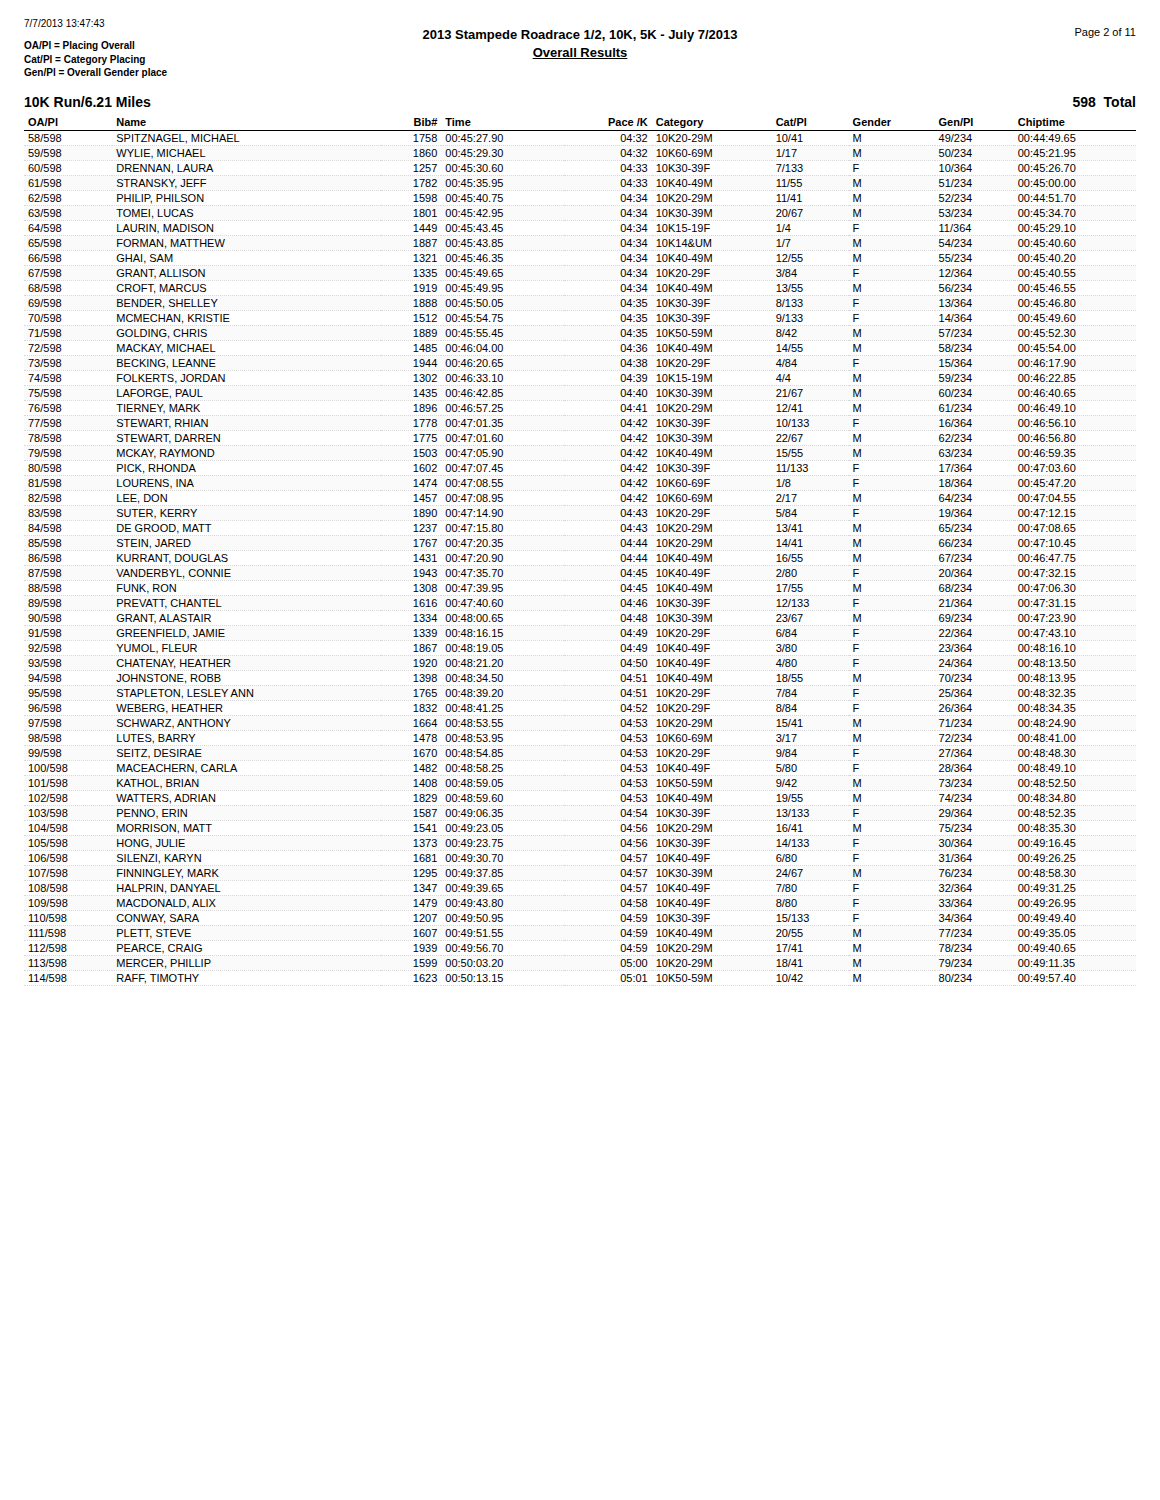7/7/2013 13:47:43
OA/Pl = Placing Overall
Cat/Pl = Category Placing
Gen/Pl = Overall Gender place
2013 Stampede Roadrace 1/2, 10K, 5K - July 7/2013
Overall Results
Page 2 of 11
10K Run/6.21 Miles 598 Total
| OA/Pl | Name | Bib# | Time | Pace /K | Category | Cat/Pl | Gender | Gen/Pl | Chiptime |
| --- | --- | --- | --- | --- | --- | --- | --- | --- | --- |
| 58/598 | SPITZNAGEL, MICHAEL | 1758 | 00:45:27.90 | 04:32 | 10K20-29M | 10/41 | M | 49/234 | 00:44:49.65 |
| 59/598 | WYLIE, MICHAEL | 1860 | 00:45:29.30 | 04:32 | 10K60-69M | 1/17 | M | 50/234 | 00:45:21.95 |
| 60/598 | DRENNAN, LAURA | 1257 | 00:45:30.60 | 04:33 | 10K30-39F | 7/133 | F | 10/364 | 00:45:26.70 |
| 61/598 | STRANSKY, JEFF | 1782 | 00:45:35.95 | 04:33 | 10K40-49M | 11/55 | M | 51/234 | 00:45:00.00 |
| 62/598 | PHILIP, PHILSON | 1598 | 00:45:40.75 | 04:34 | 10K20-29M | 11/41 | M | 52/234 | 00:44:51.70 |
| 63/598 | TOMEI, LUCAS | 1801 | 00:45:42.95 | 04:34 | 10K30-39M | 20/67 | M | 53/234 | 00:45:34.70 |
| 64/598 | LAURIN, MADISON | 1449 | 00:45:43.45 | 04:34 | 10K15-19F | 1/4 | F | 11/364 | 00:45:29.10 |
| 65/598 | FORMAN, MATTHEW | 1887 | 00:45:43.85 | 04:34 | 10K14&UM | 1/7 | M | 54/234 | 00:45:40.60 |
| 66/598 | GHAI, SAM | 1321 | 00:45:46.35 | 04:34 | 10K40-49M | 12/55 | M | 55/234 | 00:45:40.20 |
| 67/598 | GRANT, ALLISON | 1335 | 00:45:49.65 | 04:34 | 10K20-29F | 3/84 | F | 12/364 | 00:45:40.55 |
| 68/598 | CROFT, MARCUS | 1919 | 00:45:49.95 | 04:34 | 10K40-49M | 13/55 | M | 56/234 | 00:45:46.55 |
| 69/598 | BENDER, SHELLEY | 1888 | 00:45:50.05 | 04:35 | 10K30-39F | 8/133 | F | 13/364 | 00:45:46.80 |
| 70/598 | MCMECHAN, KRISTIE | 1512 | 00:45:54.75 | 04:35 | 10K30-39F | 9/133 | F | 14/364 | 00:45:49.60 |
| 71/598 | GOLDING, CHRIS | 1889 | 00:45:55.45 | 04:35 | 10K50-59M | 8/42 | M | 57/234 | 00:45:52.30 |
| 72/598 | MACKAY, MICHAEL | 1485 | 00:46:04.00 | 04:36 | 10K40-49M | 14/55 | M | 58/234 | 00:45:54.00 |
| 73/598 | BECKING, LEANNE | 1944 | 00:46:20.65 | 04:38 | 10K20-29F | 4/84 | F | 15/364 | 00:46:17.90 |
| 74/598 | FOLKERTS, JORDAN | 1302 | 00:46:33.10 | 04:39 | 10K15-19M | 4/4 | M | 59/234 | 00:46:22.85 |
| 75/598 | LAFORGE, PAUL | 1435 | 00:46:42.85 | 04:40 | 10K30-39M | 21/67 | M | 60/234 | 00:46:40.65 |
| 76/598 | TIERNEY, MARK | 1896 | 00:46:57.25 | 04:41 | 10K20-29M | 12/41 | M | 61/234 | 00:46:49.10 |
| 77/598 | STEWART, RHIAN | 1778 | 00:47:01.35 | 04:42 | 10K30-39F | 10/133 | F | 16/364 | 00:46:56.10 |
| 78/598 | STEWART, DARREN | 1775 | 00:47:01.60 | 04:42 | 10K30-39M | 22/67 | M | 62/234 | 00:46:56.80 |
| 79/598 | MCKAY, RAYMOND | 1503 | 00:47:05.90 | 04:42 | 10K40-49M | 15/55 | M | 63/234 | 00:46:59.35 |
| 80/598 | PICK, RHONDA | 1602 | 00:47:07.45 | 04:42 | 10K30-39F | 11/133 | F | 17/364 | 00:47:03.60 |
| 81/598 | LOURENS, INA | 1474 | 00:47:08.55 | 04:42 | 10K60-69F | 1/8 | F | 18/364 | 00:45:47.20 |
| 82/598 | LEE, DON | 1457 | 00:47:08.95 | 04:42 | 10K60-69M | 2/17 | M | 64/234 | 00:47:04.55 |
| 83/598 | SUTER, KERRY | 1890 | 00:47:14.90 | 04:43 | 10K20-29F | 5/84 | F | 19/364 | 00:47:12.15 |
| 84/598 | DE GROOD, MATT | 1237 | 00:47:15.80 | 04:43 | 10K20-29M | 13/41 | M | 65/234 | 00:47:08.65 |
| 85/598 | STEIN, JARED | 1767 | 00:47:20.35 | 04:44 | 10K20-29M | 14/41 | M | 66/234 | 00:47:10.45 |
| 86/598 | KURRANT, DOUGLAS | 1431 | 00:47:20.90 | 04:44 | 10K40-49M | 16/55 | M | 67/234 | 00:46:47.75 |
| 87/598 | VANDERBYL, CONNIE | 1943 | 00:47:35.70 | 04:45 | 10K40-49F | 2/80 | F | 20/364 | 00:47:32.15 |
| 88/598 | FUNK, RON | 1308 | 00:47:39.95 | 04:45 | 10K40-49M | 17/55 | M | 68/234 | 00:47:06.30 |
| 89/598 | PREVATT, CHANTEL | 1616 | 00:47:40.60 | 04:46 | 10K30-39F | 12/133 | F | 21/364 | 00:47:31.15 |
| 90/598 | GRANT, ALASTAIR | 1334 | 00:48:00.65 | 04:48 | 10K30-39M | 23/67 | M | 69/234 | 00:47:23.90 |
| 91/598 | GREENFIELD, JAMIE | 1339 | 00:48:16.15 | 04:49 | 10K20-29F | 6/84 | F | 22/364 | 00:47:43.10 |
| 92/598 | YUMOL, FLEUR | 1867 | 00:48:19.05 | 04:49 | 10K40-49F | 3/80 | F | 23/364 | 00:48:16.10 |
| 93/598 | CHATENAY, HEATHER | 1920 | 00:48:21.20 | 04:50 | 10K40-49F | 4/80 | F | 24/364 | 00:48:13.50 |
| 94/598 | JOHNSTONE, ROBB | 1398 | 00:48:34.50 | 04:51 | 10K40-49M | 18/55 | M | 70/234 | 00:48:13.95 |
| 95/598 | STAPLETON, LESLEY ANN | 1765 | 00:48:39.20 | 04:51 | 10K20-29F | 7/84 | F | 25/364 | 00:48:32.35 |
| 96/598 | WEBERG, HEATHER | 1832 | 00:48:41.25 | 04:52 | 10K20-29F | 8/84 | F | 26/364 | 00:48:34.35 |
| 97/598 | SCHWARZ, ANTHONY | 1664 | 00:48:53.55 | 04:53 | 10K20-29M | 15/41 | M | 71/234 | 00:48:24.90 |
| 98/598 | LUTES, BARRY | 1478 | 00:48:53.95 | 04:53 | 10K60-69M | 3/17 | M | 72/234 | 00:48:41.00 |
| 99/598 | SEITZ, DESIRAE | 1670 | 00:48:54.85 | 04:53 | 10K20-29F | 9/84 | F | 27/364 | 00:48:48.30 |
| 100/598 | MACEACHERN, CARLA | 1482 | 00:48:58.25 | 04:53 | 10K40-49F | 5/80 | F | 28/364 | 00:48:49.10 |
| 101/598 | KATHOL, BRIAN | 1408 | 00:48:59.05 | 04:53 | 10K50-59M | 9/42 | M | 73/234 | 00:48:52.50 |
| 102/598 | WATTERS, ADRIAN | 1829 | 00:48:59.60 | 04:53 | 10K40-49M | 19/55 | M | 74/234 | 00:48:34.80 |
| 103/598 | PENNO, ERIN | 1587 | 00:49:06.35 | 04:54 | 10K30-39F | 13/133 | F | 29/364 | 00:48:52.35 |
| 104/598 | MORRISON, MATT | 1541 | 00:49:23.05 | 04:56 | 10K20-29M | 16/41 | M | 75/234 | 00:48:35.30 |
| 105/598 | HONG, JULIE | 1373 | 00:49:23.75 | 04:56 | 10K30-39F | 14/133 | F | 30/364 | 00:49:16.45 |
| 106/598 | SILENZI, KARYN | 1681 | 00:49:30.70 | 04:57 | 10K40-49F | 6/80 | F | 31/364 | 00:49:26.25 |
| 107/598 | FINNINGLEY, MARK | 1295 | 00:49:37.85 | 04:57 | 10K30-39M | 24/67 | M | 76/234 | 00:48:58.30 |
| 108/598 | HALPRIN, DANYAEL | 1347 | 00:49:39.65 | 04:57 | 10K40-49F | 7/80 | F | 32/364 | 00:49:31.25 |
| 109/598 | MACDONALD, ALIX | 1479 | 00:49:43.80 | 04:58 | 10K40-49F | 8/80 | F | 33/364 | 00:49:26.95 |
| 110/598 | CONWAY, SARA | 1207 | 00:49:50.95 | 04:59 | 10K30-39F | 15/133 | F | 34/364 | 00:49:49.40 |
| 111/598 | PLETT, STEVE | 1607 | 00:49:51.55 | 04:59 | 10K40-49M | 20/55 | M | 77/234 | 00:49:35.05 |
| 112/598 | PEARCE, CRAIG | 1939 | 00:49:56.70 | 04:59 | 10K20-29M | 17/41 | M | 78/234 | 00:49:40.65 |
| 113/598 | MERCER, PHILLIP | 1599 | 00:50:03.20 | 05:00 | 10K20-29M | 18/41 | M | 79/234 | 00:49:11.35 |
| 114/598 | RAFF, TIMOTHY | 1623 | 00:50:13.15 | 05:01 | 10K50-59M | 10/42 | M | 80/234 | 00:49:57.40 |